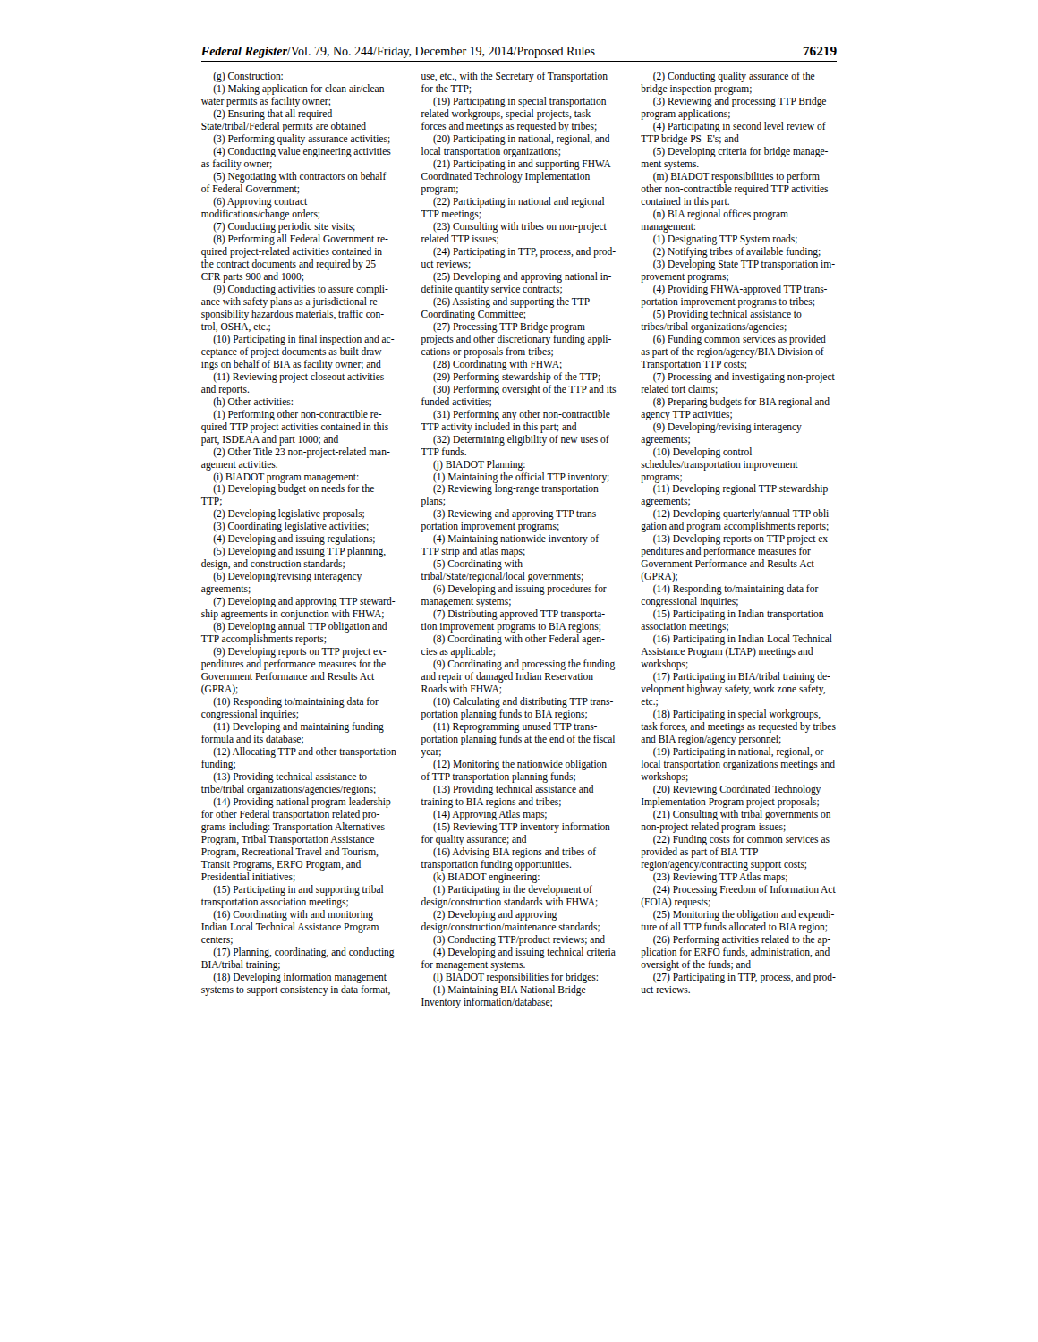Federal Register/Vol. 79, No. 244/Friday, December 19, 2014/Proposed Rules
76219
(g) Construction:
(1) Making application for clean air/clean water permits as facility owner;
(2) Ensuring that all required State/tribal/Federal permits are obtained
(3) Performing quality assurance activities;
(4) Conducting value engineering activities as facility owner;
(5) Negotiating with contractors on behalf of Federal Government;
(6) Approving contract modifications/change orders;
(7) Conducting periodic site visits;
(8) Performing all Federal Government required project-related activities contained in the contract documents and required by 25 CFR parts 900 and 1000;
(9) Conducting activities to assure compliance with safety plans as a jurisdictional responsibility hazardous materials, traffic control, OSHA, etc.;
(10) Participating in final inspection and acceptance of project documents as built drawings on behalf of BIA as facility owner; and
(11) Reviewing project closeout activities and reports.
(h) Other activities:
(1) Performing other non-contractible required TTP project activities contained in this part, ISDEAA and part 1000; and
(2) Other Title 23 non-project-related management activities.
(i) BIADOT program management:
(1) Developing budget on needs for the TTP;
(2) Developing legislative proposals;
(3) Coordinating legislative activities;
(4) Developing and issuing regulations;
(5) Developing and issuing TTP planning, design, and construction standards;
(6) Developing/revising interagency agreements;
(7) Developing and approving TTP stewardship agreements in conjunction with FHWA;
(8) Developing annual TTP obligation and TTP accomplishments reports;
(9) Developing reports on TTP project expenditures and performance measures for the Government Performance and Results Act (GPRA);
(10) Responding to/maintaining data for congressional inquiries;
(11) Developing and maintaining funding formula and its database;
(12) Allocating TTP and other transportation funding;
(13) Providing technical assistance to tribe/tribal organizations/agencies/regions;
(14) Providing national program leadership for other Federal transportation related programs including: Transportation Alternatives Program, Tribal Transportation Assistance Program, Recreational Travel and Tourism, Transit Programs, ERFO Program, and Presidential initiatives;
(15) Participating in and supporting tribal transportation association meetings;
(16) Coordinating with and monitoring Indian Local Technical Assistance Program centers;
(17) Planning, coordinating, and conducting BIA/tribal training;
(18) Developing information management systems to support consistency in data format, use, etc., with the Secretary of Transportation for the TTP;
(19) Participating in special transportation related workgroups, special projects, task forces and meetings as requested by tribes;
(20) Participating in national, regional, and local transportation organizations;
(21) Participating in and supporting FHWA Coordinated Technology Implementation program;
(22) Participating in national and regional TTP meetings;
(23) Consulting with tribes on non-project related TTP issues;
(24) Participating in TTP, process, and product reviews;
(25) Developing and approving national indefinite quantity service contracts;
(26) Assisting and supporting the TTP Coordinating Committee;
(27) Processing TTP Bridge program projects and other discretionary funding applications or proposals from tribes;
(28) Coordinating with FHWA;
(29) Performing stewardship of the TTP;
(30) Performing oversight of the TTP and its funded activities;
(31) Performing any other non-contractible TTP activity included in this part; and
(32) Determining eligibility of new uses of TTP funds.
(j) BIADOT Planning:
(1) Maintaining the official TTP inventory;
(2) Reviewing long-range transportation plans;
(3) Reviewing and approving TTP transportation improvement programs;
(4) Maintaining nationwide inventory of TTP strip and atlas maps;
(5) Coordinating with tribal/State/regional/local governments;
(6) Developing and issuing procedures for management systems;
(7) Distributing approved TTP transportation improvement programs to BIA regions;
(8) Coordinating with other Federal agencies as applicable;
(9) Coordinating and processing the funding and repair of damaged Indian Reservation Roads with FHWA;
(10) Calculating and distributing TTP transportation planning funds to BIA regions;
(11) Reprogramming unused TTP transportation planning funds at the end of the fiscal year;
(12) Monitoring the nationwide obligation of TTP transportation planning funds;
(13) Providing technical assistance and training to BIA regions and tribes;
(14) Approving Atlas maps;
(15) Reviewing TTP inventory information for quality assurance; and
(16) Advising BIA regions and tribes of transportation funding opportunities.
(k) BIADOT engineering:
(1) Participating in the development of design/construction standards with FHWA;
(2) Developing and approving design/construction/maintenance standards;
(3) Conducting TTP/product reviews; and
(4) Developing and issuing technical criteria for management systems.
(l) BIADOT responsibilities for bridges:
(1) Maintaining BIA National Bridge Inventory information/database;
(2) Conducting quality assurance of the bridge inspection program;
(3) Reviewing and processing TTP Bridge program applications;
(4) Participating in second level review of TTP bridge PS–E's; and
(5) Developing criteria for bridge management systems.
(m) BIADOT responsibilities to perform other non-contractible required TTP activities contained in this part.
(n) BIA regional offices program management:
(1) Designating TTP System roads;
(2) Notifying tribes of available funding;
(3) Developing State TTP transportation improvement programs;
(4) Providing FHWA-approved TTP transportation improvement programs to tribes;
(5) Providing technical assistance to tribes/tribal organizations/agencies;
(6) Funding common services as provided as part of the region/agency/BIA Division of Transportation TTP costs;
(7) Processing and investigating non-project related tort claims;
(8) Preparing budgets for BIA regional and agency TTP activities;
(9) Developing/revising interagency agreements;
(10) Developing control schedules/transportation improvement programs;
(11) Developing regional TTP stewardship agreements;
(12) Developing quarterly/annual TTP obligation and program accomplishments reports;
(13) Developing reports on TTP project expenditures and performance measures for Government Performance and Results Act (GPRA);
(14) Responding to/maintaining data for congressional inquiries;
(15) Participating in Indian transportation association meetings;
(16) Participating in Indian Local Technical Assistance Program (LTAP) meetings and workshops;
(17) Participating in BIA/tribal training development highway safety, work zone safety, etc.;
(18) Participating in special workgroups, task forces, and meetings as requested by tribes and BIA region/agency personnel;
(19) Participating in national, regional, or local transportation organizations meetings and workshops;
(20) Reviewing Coordinated Technology Implementation Program project proposals;
(21) Consulting with tribal governments on non-project related program issues;
(22) Funding costs for common services as provided as part of BIA TTP region/agency/contracting support costs;
(23) Reviewing TTP Atlas maps;
(24) Processing Freedom of Information Act (FOIA) requests;
(25) Monitoring the obligation and expenditure of all TTP funds allocated to BIA region;
(26) Performing activities related to the application for ERFO funds, administration, and oversight of the funds; and
(27) Participating in TTP, process, and product reviews.